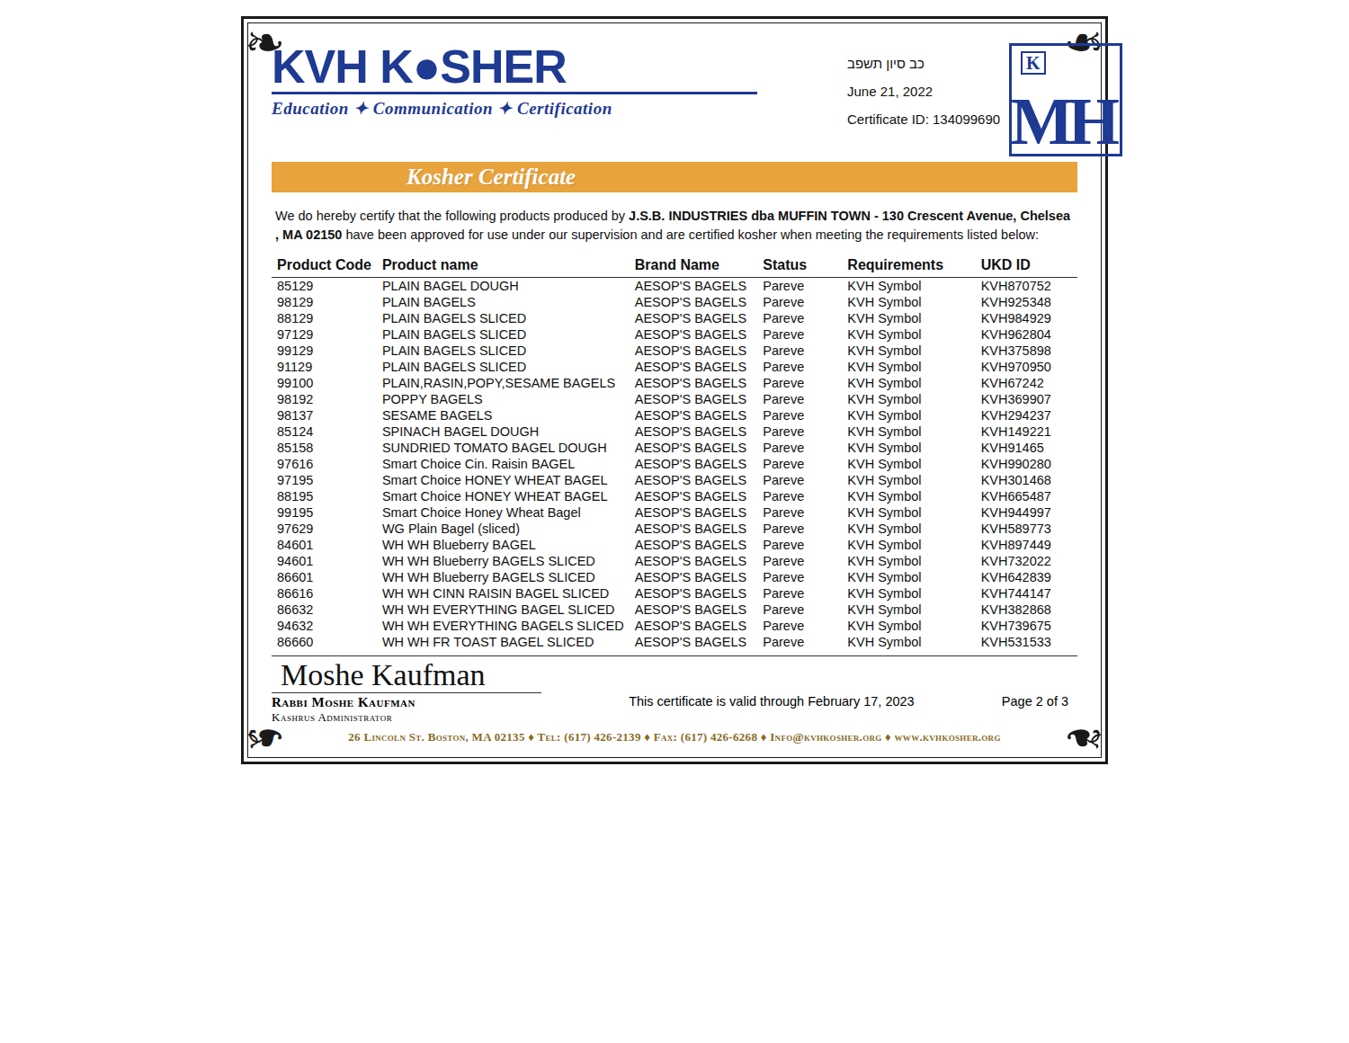❧ ❧ ❧ ❧
KVH K●SHER
Education ✦ Communication ✦ Certification
כב סיון תשפב
June 21, 2022
Certificate ID: 134099690
K
MH
Kosher Certificate
We do hereby certify that the following products produced by J.S.B. INDUSTRIES dba MUFFIN TOWN - 130 Crescent Avenue, Chelsea , MA 02150 have been approved for use under our supervision and are certified kosher when meeting the requirements listed below:
| Product Code | Product name | Brand Name | Status | Requirements | UKD ID |
| --- | --- | --- | --- | --- | --- |
| 85129 | PLAIN BAGEL DOUGH | AESOP'S BAGELS | Pareve | KVH Symbol | KVH870752 |
| 98129 | PLAIN BAGELS | AESOP'S BAGELS | Pareve | KVH Symbol | KVH925348 |
| 88129 | PLAIN BAGELS SLICED | AESOP'S BAGELS | Pareve | KVH Symbol | KVH984929 |
| 97129 | PLAIN BAGELS SLICED | AESOP'S BAGELS | Pareve | KVH Symbol | KVH962804 |
| 99129 | PLAIN BAGELS SLICED | AESOP'S BAGELS | Pareve | KVH Symbol | KVH375898 |
| 91129 | PLAIN BAGELS SLICED | AESOP'S BAGELS | Pareve | KVH Symbol | KVH970950 |
| 99100 | PLAIN,RASIN,POPY,SESAME BAGELS | AESOP'S BAGELS | Pareve | KVH Symbol | KVH67242 |
| 98192 | POPPY BAGELS | AESOP'S BAGELS | Pareve | KVH Symbol | KVH369907 |
| 98137 | SESAME BAGELS | AESOP'S BAGELS | Pareve | KVH Symbol | KVH294237 |
| 85124 | SPINACH BAGEL DOUGH | AESOP'S BAGELS | Pareve | KVH Symbol | KVH149221 |
| 85158 | SUNDRIED TOMATO BAGEL DOUGH | AESOP'S BAGELS | Pareve | KVH Symbol | KVH91465 |
| 97616 | Smart Choice Cin. Raisin BAGEL | AESOP'S BAGELS | Pareve | KVH Symbol | KVH990280 |
| 97195 | Smart Choice HONEY WHEAT BAGEL | AESOP'S BAGELS | Pareve | KVH Symbol | KVH301468 |
| 88195 | Smart Choice HONEY WHEAT BAGEL | AESOP'S BAGELS | Pareve | KVH Symbol | KVH665487 |
| 99195 | Smart Choice Honey Wheat Bagel | AESOP'S BAGELS | Pareve | KVH Symbol | KVH944997 |
| 97629 | WG Plain Bagel (sliced) | AESOP'S BAGELS | Pareve | KVH Symbol | KVH589773 |
| 84601 | WH WH Blueberry BAGEL | AESOP'S BAGELS | Pareve | KVH Symbol | KVH897449 |
| 94601 | WH WH Blueberry BAGELS SLICED | AESOP'S BAGELS | Pareve | KVH Symbol | KVH732022 |
| 86601 | WH WH Blueberry BAGELS SLICED | AESOP'S BAGELS | Pareve | KVH Symbol | KVH642839 |
| 86616 | WH WH CINN RAISIN BAGEL SLICED | AESOP'S BAGELS | Pareve | KVH Symbol | KVH744147 |
| 86632 | WH WH EVERYTHING BAGEL SLICED | AESOP'S BAGELS | Pareve | KVH Symbol | KVH382868 |
| 94632 | WH WH EVERYTHING BAGELS SLICED | AESOP'S BAGELS | Pareve | KVH Symbol | KVH739675 |
| 86660 | WH WH FR TOAST BAGEL SLICED | AESOP'S BAGELS | Pareve | KVH Symbol | KVH531533 |
Moshe Kaufman
Rabbi Moshe Kaufman
Kashrus Administrator
This certificate is valid through February 17, 2023
Page 2 of 3
26 Lincoln St. Boston, MA 02135 ♦ Tel: (617) 426-2139 ♦ Fax: (617) 426-6268 ♦ Info@kvhkosher.org ♦ www.kvhkosher.org